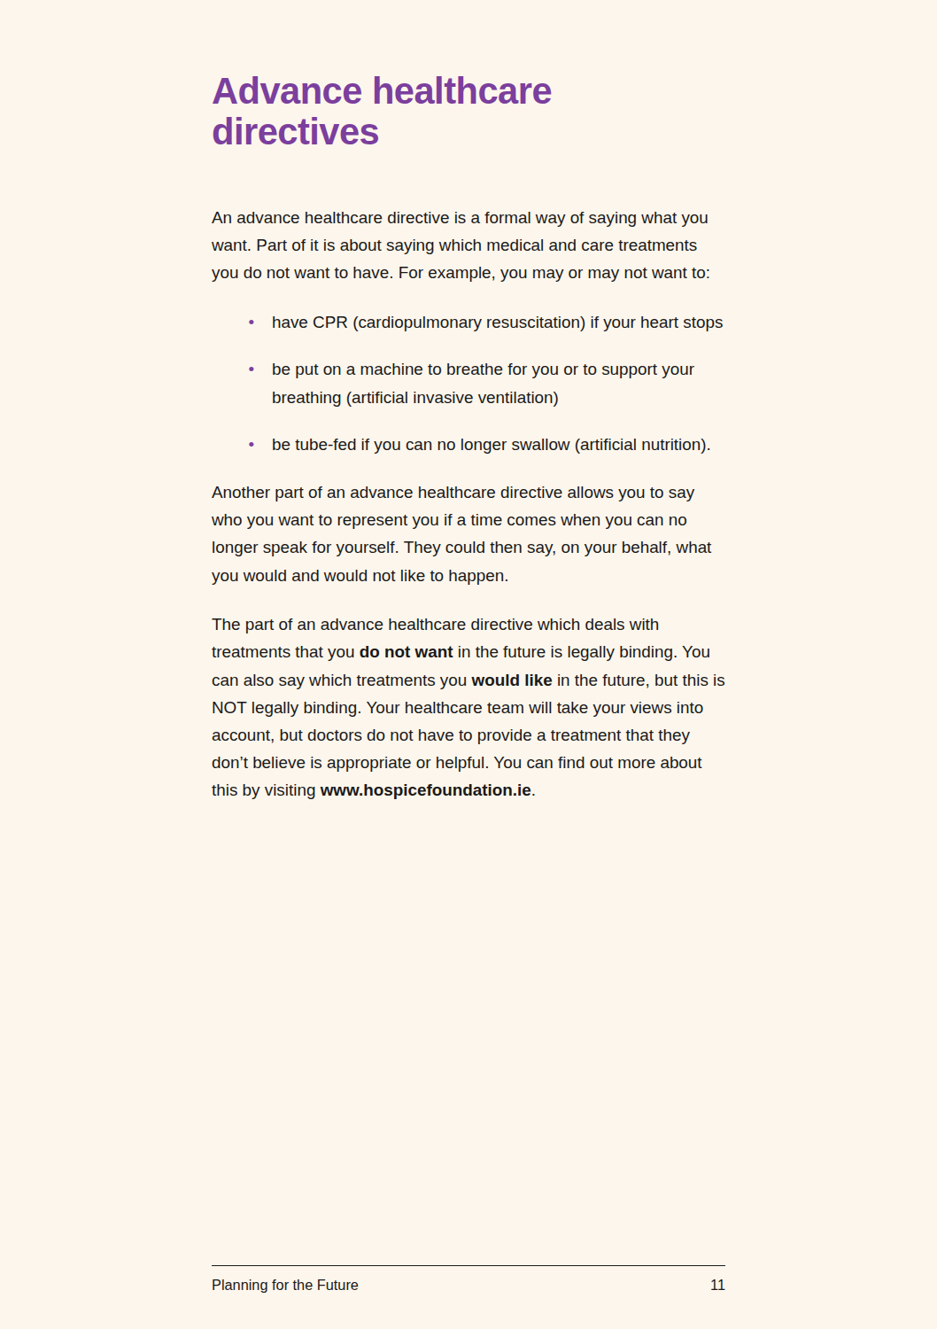Advance healthcare directives
An advance healthcare directive is a formal way of saying what you want. Part of it is about saying which medical and care treatments you do not want to have. For example, you may or may not want to:
have CPR (cardiopulmonary resuscitation) if your heart stops
be put on a machine to breathe for you or to support your breathing (artificial invasive ventilation)
be tube-fed if you can no longer swallow (artificial nutrition).
Another part of an advance healthcare directive allows you to say who you want to represent you if a time comes when you can no longer speak for yourself. They could then say, on your behalf, what you would and would not like to happen.
The part of an advance healthcare directive which deals with treatments that you do not want in the future is legally binding. You can also say which treatments you would like in the future, but this is NOT legally binding. Your healthcare team will take your views into account, but doctors do not have to provide a treatment that they don’t believe is appropriate or helpful. You can find out more about this by visiting www.hospicefoundation.ie.
Planning for the Future 11